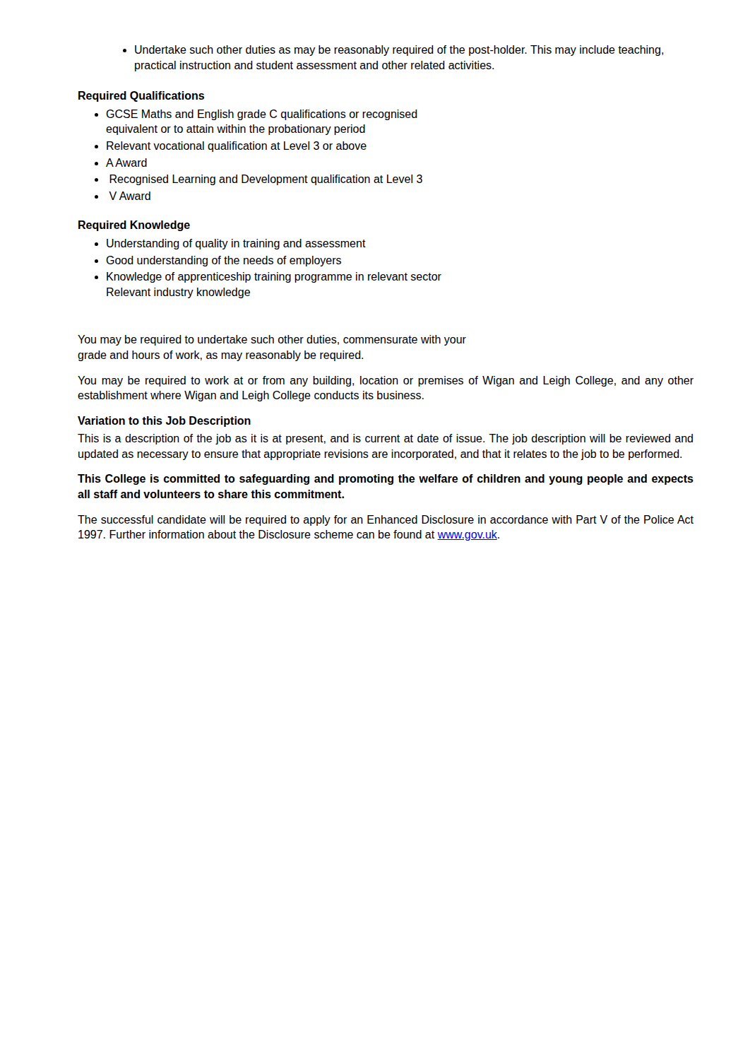Undertake such other duties as may be reasonably required of the post-holder. This may include teaching, practical instruction and student assessment and other related activities.
Required Qualifications
GCSE Maths and English grade C qualifications or recognised
equivalent or to attain within the probationary period
Relevant vocational qualification at Level 3 or above
A Award
Recognised Learning and Development qualification at Level 3
V Award
Required Knowledge
Understanding of quality in training and assessment
Good understanding of the needs of employers
Knowledge of apprenticeship training programme in relevant sector
Relevant industry knowledge
You may be required to undertake such other duties, commensurate with your
grade and hours of work, as may reasonably be required.
You may be required to work at or from any building, location or premises of Wigan and Leigh College, and any other establishment where Wigan and Leigh College conducts its business.
Variation to this Job Description
This is a description of the job as it is at present, and is current at date of issue. The job description will be reviewed and updated as necessary to ensure that appropriate revisions are incorporated, and that it relates to the job to be performed.
This College is committed to safeguarding and promoting the welfare of children and young people and expects all staff and volunteers to share this commitment.
The successful candidate will be required to apply for an Enhanced Disclosure in accordance with Part V of the Police Act 1997. Further information about the Disclosure scheme can be found at www.gov.uk.